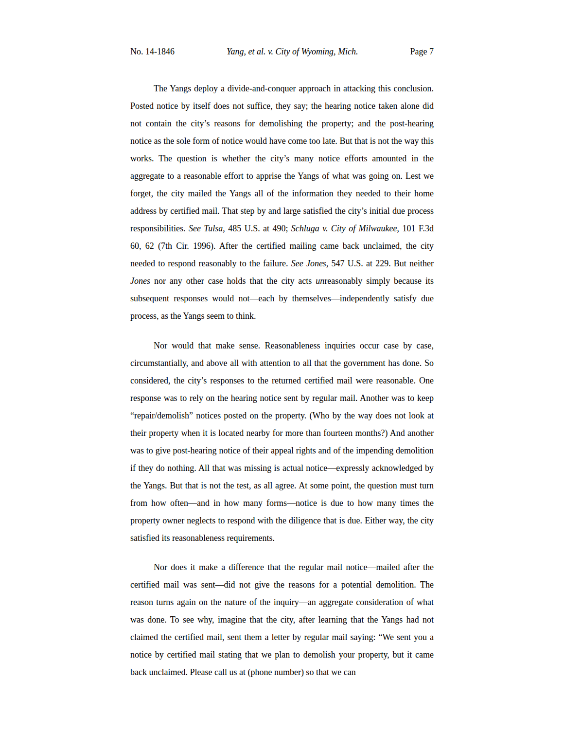No. 14-1846 Yang, et al. v. City of Wyoming, Mich. Page 7
The Yangs deploy a divide-and-conquer approach in attacking this conclusion. Posted notice by itself does not suffice, they say; the hearing notice taken alone did not contain the city’s reasons for demolishing the property; and the post-hearing notice as the sole form of notice would have come too late. But that is not the way this works. The question is whether the city’s many notice efforts amounted in the aggregate to a reasonable effort to apprise the Yangs of what was going on. Lest we forget, the city mailed the Yangs all of the information they needed to their home address by certified mail. That step by and large satisfied the city’s initial due process responsibilities. See Tulsa, 485 U.S. at 490; Schluga v. City of Milwaukee, 101 F.3d 60, 62 (7th Cir. 1996). After the certified mailing came back unclaimed, the city needed to respond reasonably to the failure. See Jones, 547 U.S. at 229. But neither Jones nor any other case holds that the city acts unreasonably simply because its subsequent responses would not—each by themselves—independently satisfy due process, as the Yangs seem to think.
Nor would that make sense. Reasonableness inquiries occur case by case, circumstantially, and above all with attention to all that the government has done. So considered, the city’s responses to the returned certified mail were reasonable. One response was to rely on the hearing notice sent by regular mail. Another was to keep “repair/demolish” notices posted on the property. (Who by the way does not look at their property when it is located nearby for more than fourteen months?) And another was to give post-hearing notice of their appeal rights and of the impending demolition if they do nothing. All that was missing is actual notice—expressly acknowledged by the Yangs. But that is not the test, as all agree. At some point, the question must turn from how often—and in how many forms—notice is due to how many times the property owner neglects to respond with the diligence that is due. Either way, the city satisfied its reasonableness requirements.
Nor does it make a difference that the regular mail notice—mailed after the certified mail was sent—did not give the reasons for a potential demolition. The reason turns again on the nature of the inquiry—an aggregate consideration of what was done. To see why, imagine that the city, after learning that the Yangs had not claimed the certified mail, sent them a letter by regular mail saying: “We sent you a notice by certified mail stating that we plan to demolish your property, but it came back unclaimed. Please call us at (phone number) so that we can